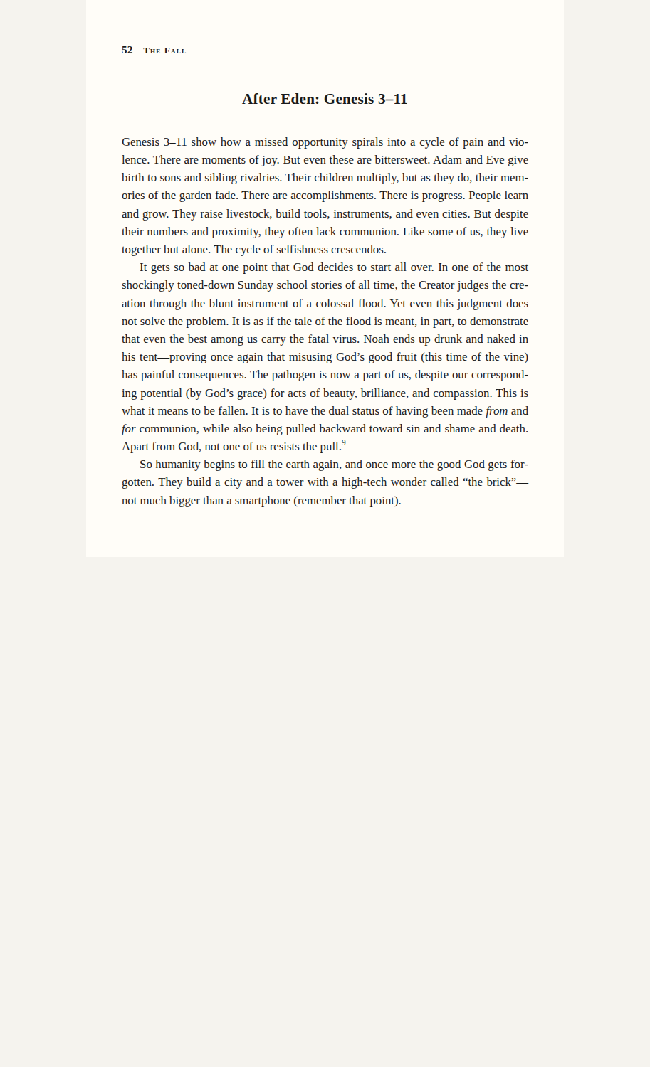52 The Fall
After Eden: Genesis 3–11
Genesis 3–11 show how a missed opportunity spirals into a cycle of pain and violence. There are moments of joy. But even these are bittersweet. Adam and Eve give birth to sons and sibling rivalries. Their children multiply, but as they do, their memories of the garden fade. There are accomplishments. There is progress. People learn and grow. They raise livestock, build tools, instruments, and even cities. But despite their numbers and proximity, they often lack communion. Like some of us, they live together but alone. The cycle of selfishness crescendos.
It gets so bad at one point that God decides to start all over. In one of the most shockingly toned-down Sunday school stories of all time, the Creator judges the creation through the blunt instrument of a colossal flood. Yet even this judgment does not solve the problem. It is as if the tale of the flood is meant, in part, to demonstrate that even the best among us carry the fatal virus. Noah ends up drunk and naked in his tent—proving once again that misusing God’s good fruit (this time of the vine) has painful consequences. The pathogen is now a part of us, despite our corresponding potential (by God’s grace) for acts of beauty, brilliance, and compassion. This is what it means to be fallen. It is to have the dual status of having been made from and for communion, while also being pulled backward toward sin and shame and death. Apart from God, not one of us resists the pull.9
So humanity begins to fill the earth again, and once more the good God gets forgotten. They build a city and a tower with a high-tech wonder called “the brick”—not much bigger than a smartphone (remember that point).